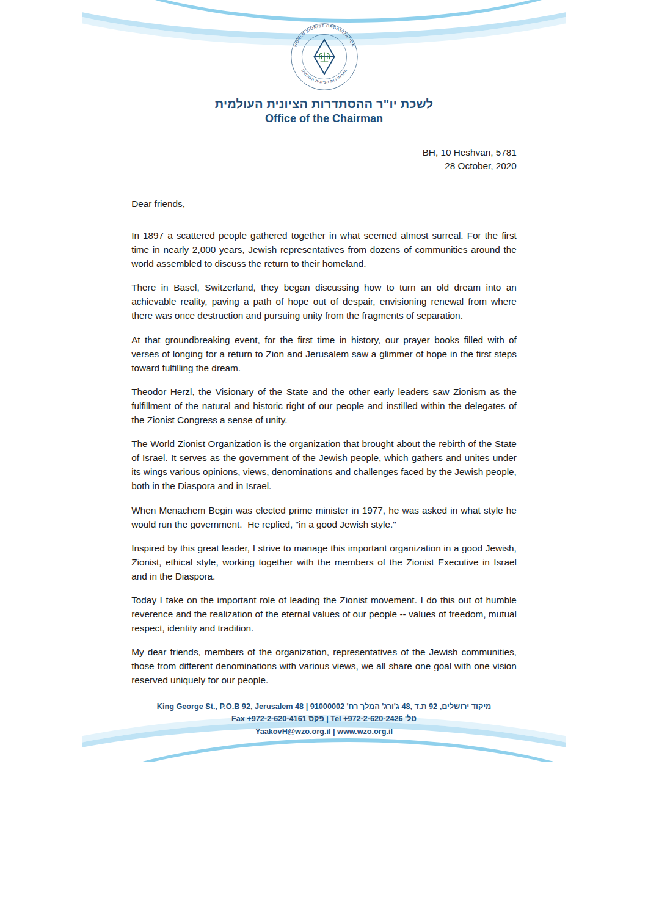WORLD ZIONIST ORGANIZATION ההסתדרות הציונית העולמית
לשכת יו"ר ההסתדרות הציונית העולמית
Office of the Chairman
BH, 10 Heshvan, 5781
28 October, 2020
Dear friends,
In 1897 a scattered people gathered together in what seemed almost surreal. For the first time in nearly 2,000 years, Jewish representatives from dozens of communities around the world assembled to discuss the return to their homeland.
There in Basel, Switzerland, they began discussing how to turn an old dream into an achievable reality, paving a path of hope out of despair, envisioning renewal from where there was once destruction and pursuing unity from the fragments of separation.
At that groundbreaking event, for the first time in history, our prayer books filled with of verses of longing for a return to Zion and Jerusalem saw a glimmer of hope in the first steps toward fulfilling the dream.
Theodor Herzl, the Visionary of the State and the other early leaders saw Zionism as the fulfillment of the natural and historic right of our people and instilled within the delegates of the Zionist Congress a sense of unity.
The World Zionist Organization is the organization that brought about the rebirth of the State of Israel. It serves as the government of the Jewish people, which gathers and unites under its wings various opinions, views, denominations and challenges faced by the Jewish people, both in the Diaspora and in Israel.
When Menachem Begin was elected prime minister in 1977, he was asked in what style he would run the government. He replied, "in a good Jewish style."
Inspired by this great leader, I strive to manage this important organization in a good Jewish, Zionist, ethical style, working together with the members of the Zionist Executive in Israel and in the Diaspora.
Today I take on the important role of leading the Zionist movement. I do this out of humble reverence and the realization of the eternal values of our people -- values of freedom, mutual respect, identity and tradition.
My dear friends, members of the organization, representatives of the Jewish communities, those from different denominations with various views, we all share one goal with one vision reserved uniquely for our people.
King George St., P.O.B 92, Jerusalem 48 | 91000002 מיקוד ירושלים, 92 ת.ד ,48 ג'ורג' המלך רח' Fax +972-2-620-4161 פקס | Tel +972-2-620-2426 טל' YaakovH@wzo.org.il | www.wzo.org.il